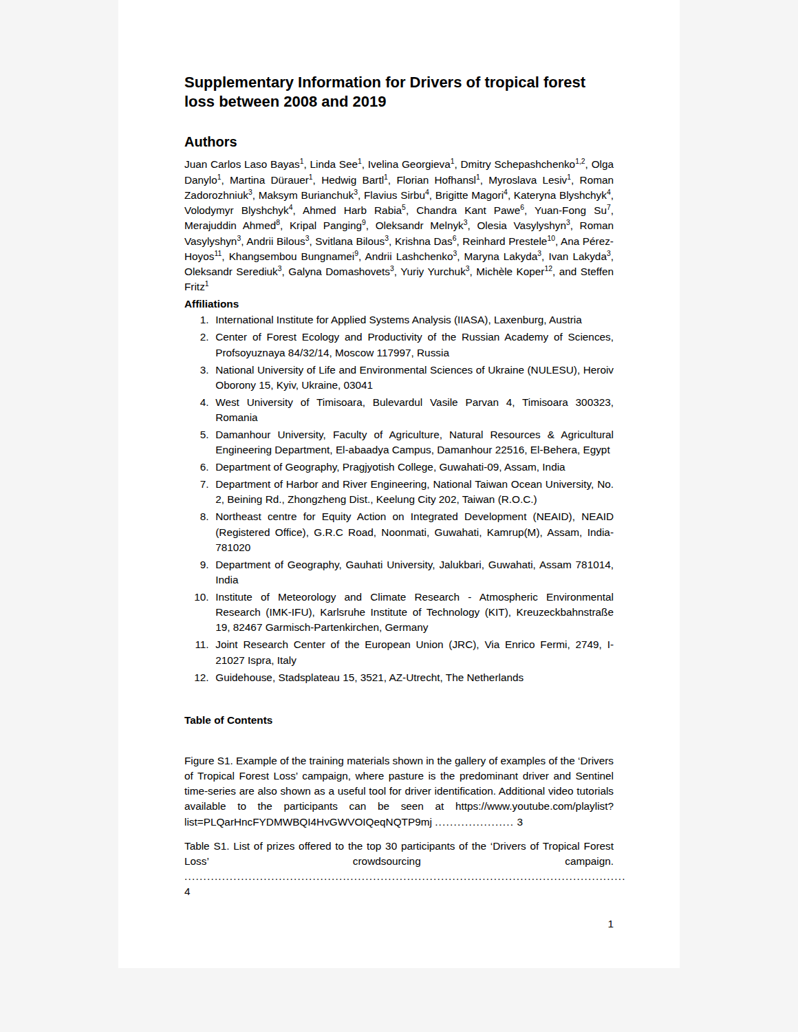Supplementary Information for Drivers of tropical forest loss between 2008 and 2019
Authors
Juan Carlos Laso Bayas1, Linda See1, Ivelina Georgieva1, Dmitry Schepashchenko1,2, Olga Danylo1, Martina Dürauer1, Hedwig Bartl1, Florian Hofhansl1, Myroslava Lesiv1, Roman Zadorozhniuk3, Maksym Burianchuk3, Flavius Sirbu4, Brigitte Magori4, Kateryna Blyshchyk4, Volodymyr Blyshchyk4, Ahmed Harb Rabia5, Chandra Kant Pawe6, Yuan-Fong Su7, Merajuddin Ahmed8, Kripal Panging9, Oleksandr Melnyk3, Olesia Vasylyshyn3, Roman Vasylyshyn3, Andrii Bilous3, Svitlana Bilous3, Krishna Das6, Reinhard Prestele10, Ana Pérez-Hoyos11, Khangsembou Bungnamei9, Andrii Lashchenko3, Maryna Lakyda3, Ivan Lakyda3, Oleksandr Serediuk3, Galyna Domashovets3, Yuriy Yurchuk3, Michèle Koper12, and Steffen Fritz1
Affiliations
International Institute for Applied Systems Analysis (IIASA), Laxenburg, Austria
Center of Forest Ecology and Productivity of the Russian Academy of Sciences, Profsoyuznaya 84/32/14, Moscow 117997, Russia
National University of Life and Environmental Sciences of Ukraine (NULESU), Heroiv Oborony 15, Kyiv, Ukraine, 03041
West University of Timisoara, Bulevardul Vasile Parvan 4, Timisoara 300323, Romania
Damanhour University, Faculty of Agriculture, Natural Resources & Agricultural Engineering Department, El-abaadya Campus, Damanhour 22516, El-Behera, Egypt
Department of Geography, Pragjyotish College, Guwahati-09, Assam, India
Department of Harbor and River Engineering, National Taiwan Ocean University, No. 2, Beining Rd., Zhongzheng Dist., Keelung City 202, Taiwan (R.O.C.)
Northeast centre for Equity Action on Integrated Development (NEAID), NEAID (Registered Office), G.R.C Road, Noonmati, Guwahati, Kamrup(M), Assam, India- 781020
Department of Geography, Gauhati University, Jalukbari, Guwahati, Assam 781014, India
Institute of Meteorology and Climate Research - Atmospheric Environmental Research (IMK-IFU), Karlsruhe Institute of Technology (KIT), Kreuzeckbahnstraße 19, 82467 Garmisch-Partenkirchen, Germany
Joint Research Center of the European Union (JRC), Via Enrico Fermi, 2749, I-21027 Ispra, Italy
Guidehouse, Stadsplateau 15, 3521, AZ-Utrecht, The Netherlands
Table of Contents
Figure S1. Example of the training materials shown in the gallery of examples of the ‘Drivers of Tropical Forest Loss’ campaign, where pasture is the predominant driver and Sentinel time-series are also shown as a useful tool for driver identification. Additional video tutorials available to the participants can be seen at https://www.youtube.com/playlist?list=PLQarHncFYDMWBQI4HvGWVOIQeqNQTP9mj ..................... 3
Table S1. List of prizes offered to the top 30 participants of the ‘Drivers of Tropical Forest Loss’ crowdsourcing campaign. ..................................................................................................................... 4
1